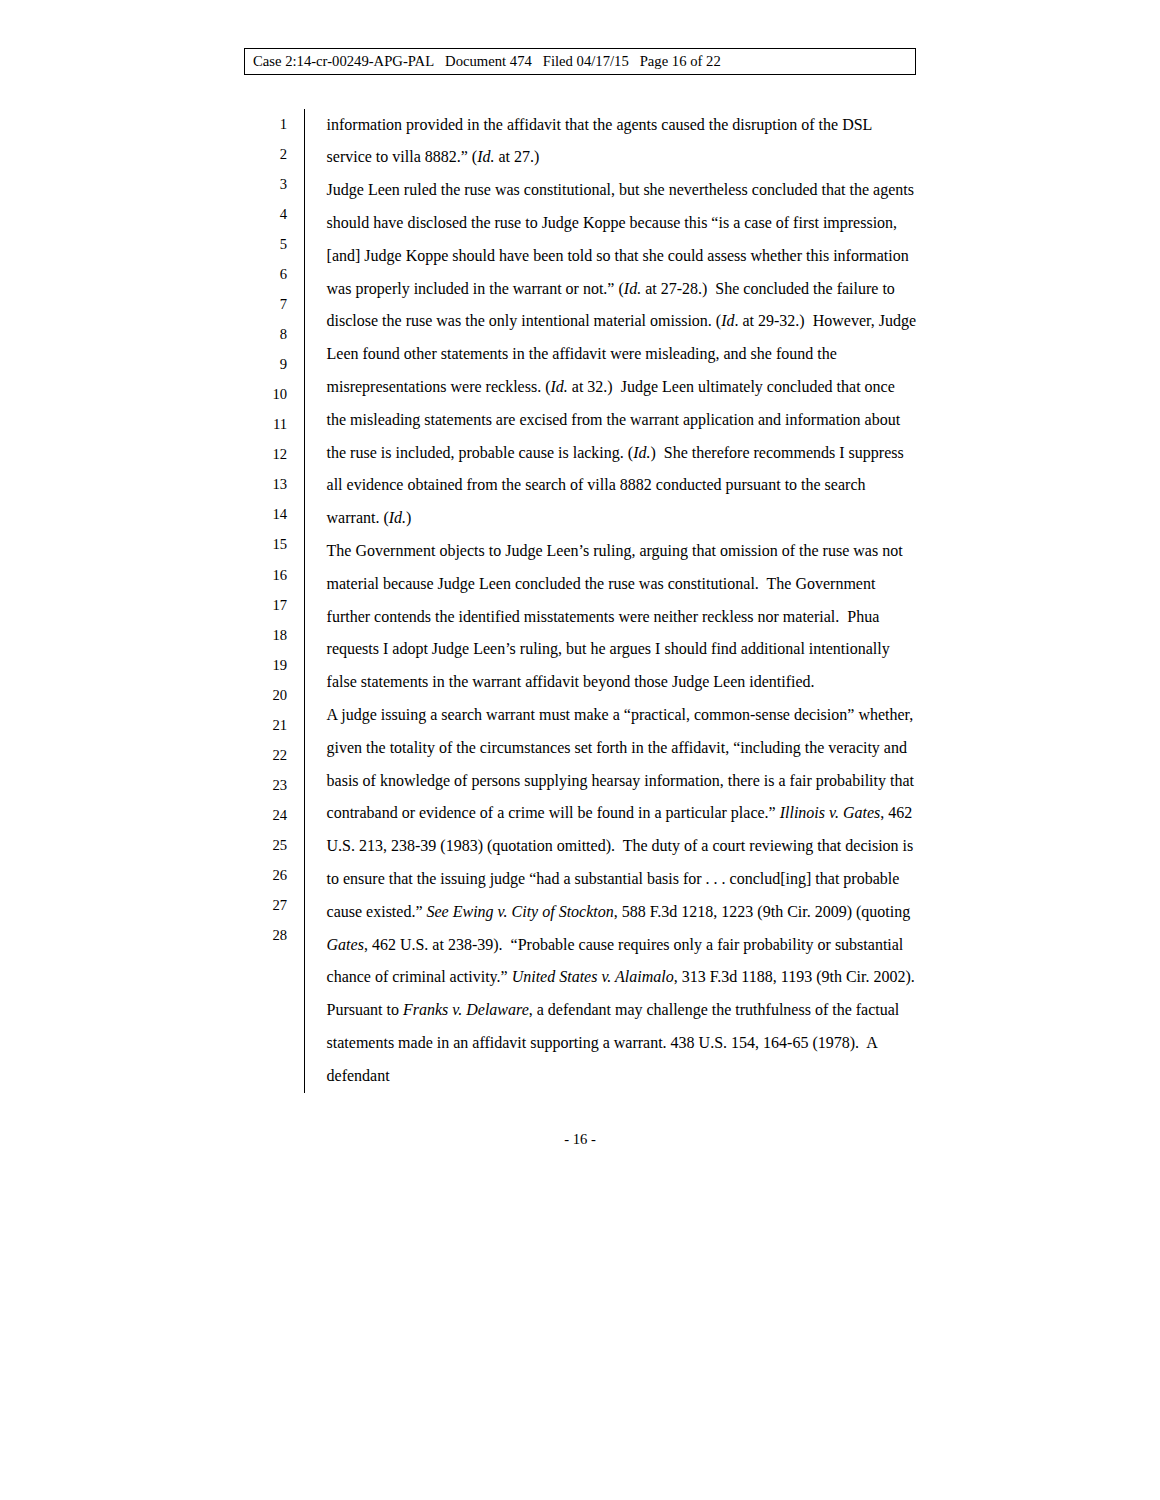Case 2:14-cr-00249-APG-PAL Document 474 Filed 04/17/15 Page 16 of 22
1
2
3
4
5
6
7
8
9
10
11
12
13
14
15
16
17
18
19
20
21
22
23
24
25
26
27
28
information provided in the affidavit that the agents caused the disruption of the DSL service to villa 8882.” (Id. at 27.)
Judge Leen ruled the ruse was constitutional, but she nevertheless concluded that the agents should have disclosed the ruse to Judge Koppe because this “is a case of first impression, [and] Judge Koppe should have been told so that she could assess whether this information was properly included in the warrant or not.” (Id. at 27-28.) She concluded the failure to disclose the ruse was the only intentional material omission. (Id. at 29-32.) However, Judge Leen found other statements in the affidavit were misleading, and she found the misrepresentations were reckless. (Id. at 32.) Judge Leen ultimately concluded that once the misleading statements are excised from the warrant application and information about the ruse is included, probable cause is lacking. (Id.) She therefore recommends I suppress all evidence obtained from the search of villa 8882 conducted pursuant to the search warrant. (Id.)
The Government objects to Judge Leen’s ruling, arguing that omission of the ruse was not material because Judge Leen concluded the ruse was constitutional. The Government further contends the identified misstatements were neither reckless nor material. Phua requests I adopt Judge Leen’s ruling, but he argues I should find additional intentionally false statements in the warrant affidavit beyond those Judge Leen identified.
A judge issuing a search warrant must make a “practical, common-sense decision” whether, given the totality of the circumstances set forth in the affidavit, “including the veracity and basis of knowledge of persons supplying hearsay information, there is a fair probability that contraband or evidence of a crime will be found in a particular place.” Illinois v. Gates, 462 U.S. 213, 238-39 (1983) (quotation omitted). The duty of a court reviewing that decision is to ensure that the issuing judge “had a substantial basis for . . . conclud[ing] that probable cause existed.” See Ewing v. City of Stockton, 588 F.3d 1218, 1223 (9th Cir. 2009) (quoting Gates, 462 U.S. at 238-39). “Probable cause requires only a fair probability or substantial chance of criminal activity.” United States v. Alaimalo, 313 F.3d 1188, 1193 (9th Cir. 2002).
Pursuant to Franks v. Delaware, a defendant may challenge the truthfulness of the factual statements made in an affidavit supporting a warrant. 438 U.S. 154, 164-65 (1978). A defendant
- 16 -